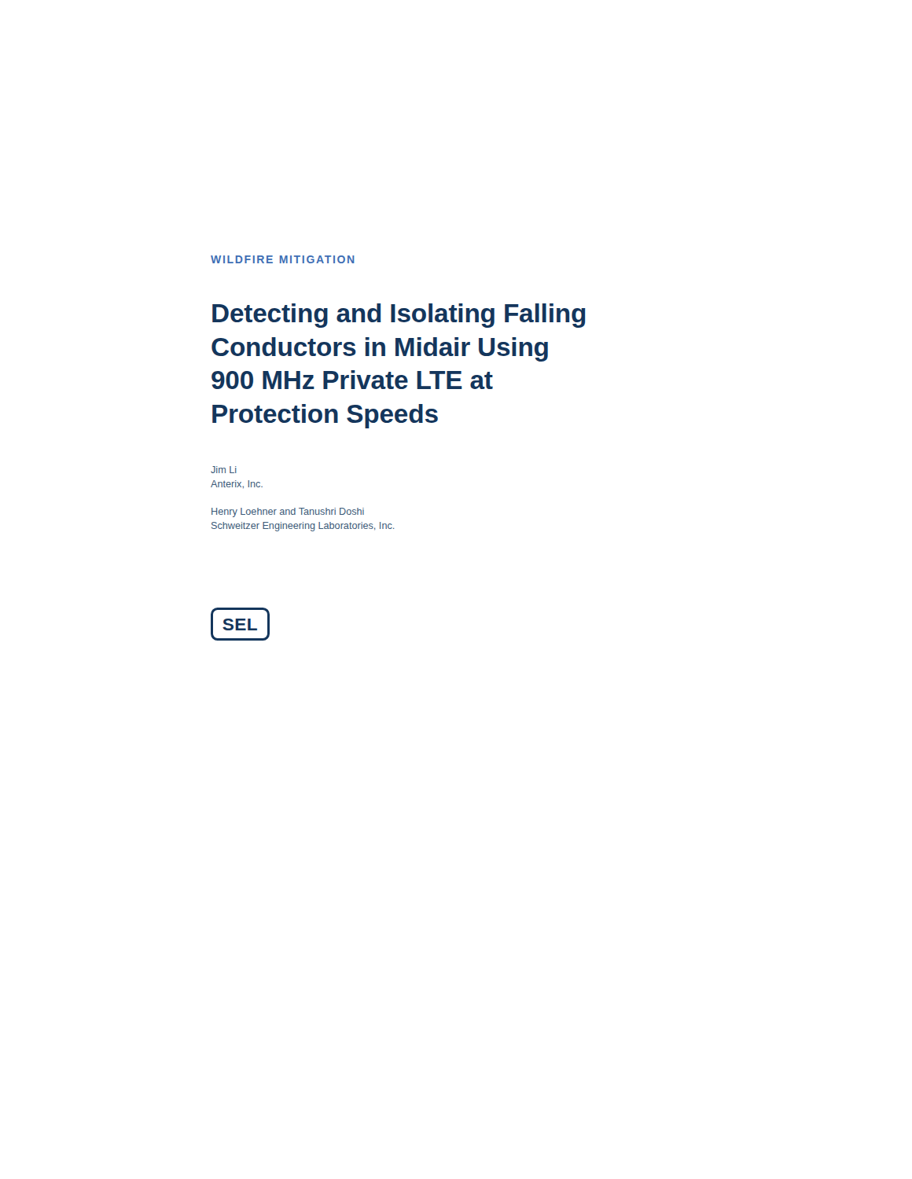Wildfire Mitigation
Detecting and Isolating Falling Conductors in Midair Using 900 MHz Private LTE at Protection Speeds
Jim Li
Anterix, Inc.
Henry Loehner and Tanushri Doshi
Schweitzer Engineering Laboratories, Inc.
SEL